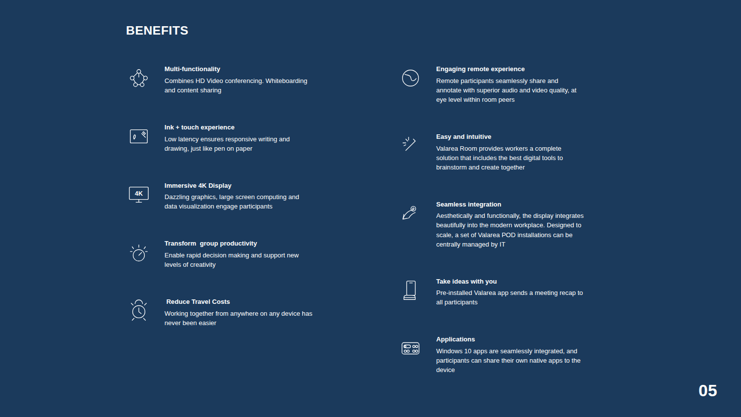BENEFITS
Multi-functionality
Combines HD Video conferencing. Whiteboarding and content sharing
Ink + touch experience
Low latency ensures responsive writing and drawing, just like pen on paper
4K
Immersive 4K Display
Dazzling graphics, large screen computing and data visualization engage participants
Transform group productivity
Enable rapid decision making and support new levels of creativity
Reduce Travel Costs
Working together from anywhere on any device has never been easier
Engaging remote experience
Remote participants seamlessly share and annotate with superior audio and video quality, at eye level within room peers
Easy and intuitive
Valarea Room provides workers a complete solution that includes the best digital tools to brainstorm and create together
Seamless integration
Aesthetically and functionally, the display integrates beautifully into the modern workplace. Designed to scale, a set of Valarea POD installations can be centrally managed by IT
Take ideas with you
Pre-installed Valarea app sends a meeting recap to all participants
Applications
Windows 10 apps are seamlessly integrated, and participants can share their own native apps to the device
05